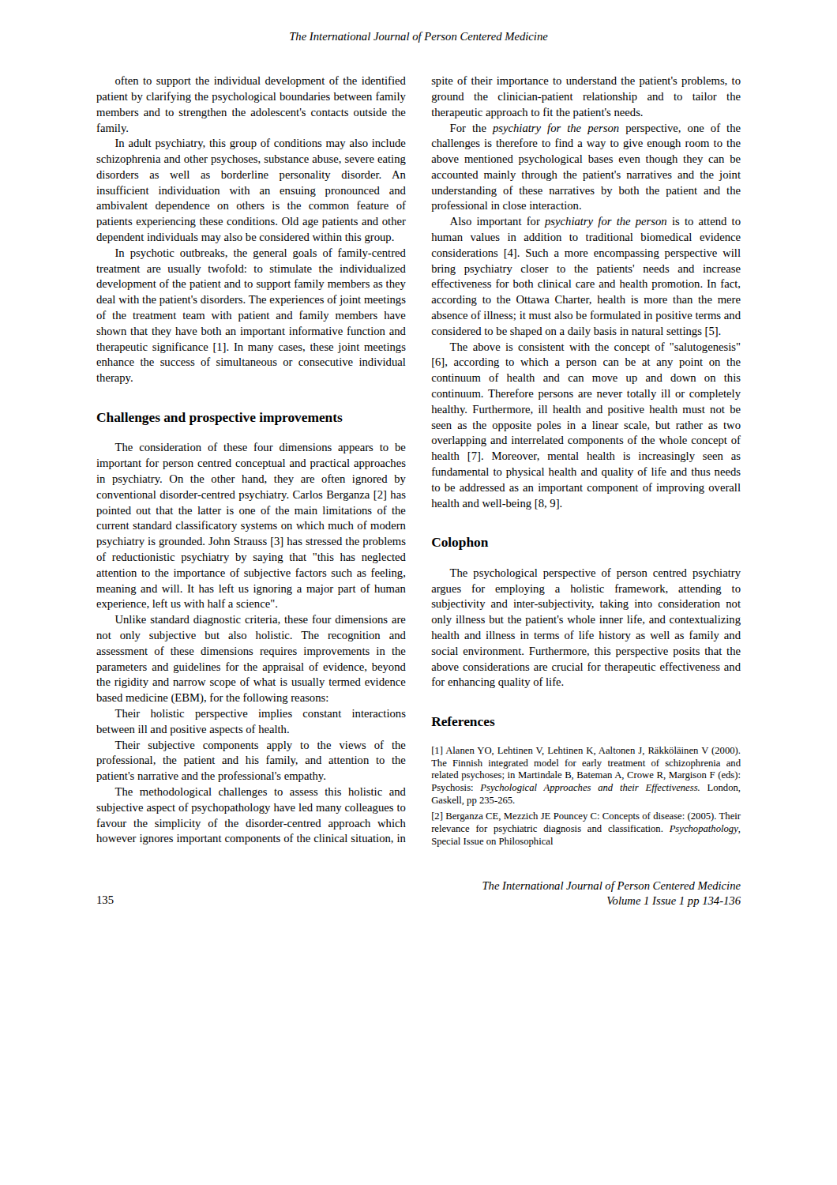The International Journal of Person Centered Medicine
often to support the individual development of the identified patient by clarifying the psychological boundaries between family members and to strengthen the adolescent's contacts outside the family.
In adult psychiatry, this group of conditions may also include schizophrenia and other psychoses, substance abuse, severe eating disorders as well as borderline personality disorder. An insufficient individuation with an ensuing pronounced and ambivalent dependence on others is the common feature of patients experiencing these conditions. Old age patients and other dependent individuals may also be considered within this group.
In psychotic outbreaks, the general goals of family-centred treatment are usually twofold: to stimulate the individualized development of the patient and to support family members as they deal with the patient's disorders. The experiences of joint meetings of the treatment team with patient and family members have shown that they have both an important informative function and therapeutic significance [1]. In many cases, these joint meetings enhance the success of simultaneous or consecutive individual therapy.
Challenges and prospective improvements
The consideration of these four dimensions appears to be important for person centred conceptual and practical approaches in psychiatry. On the other hand, they are often ignored by conventional disorder-centred psychiatry. Carlos Berganza [2] has pointed out that the latter is one of the main limitations of the current standard classificatory systems on which much of modern psychiatry is grounded. John Strauss [3] has stressed the problems of reductionistic psychiatry by saying that "this has neglected attention to the importance of subjective factors such as feeling, meaning and will. It has left us ignoring a major part of human experience, left us with half a science".
Unlike standard diagnostic criteria, these four dimensions are not only subjective but also holistic. The recognition and assessment of these dimensions requires improvements in the parameters and guidelines for the appraisal of evidence, beyond the rigidity and narrow scope of what is usually termed evidence based medicine (EBM), for the following reasons:
Their holistic perspective implies constant interactions between ill and positive aspects of health.
Their subjective components apply to the views of the professional, the patient and his family, and attention to the patient's narrative and the professional's empathy.
The methodological challenges to assess this holistic and subjective aspect of psychopathology have led many colleagues to favour the simplicity of the disorder-centred approach which however ignores important components of the clinical situation, in spite of their importance to understand the patient's problems, to ground the clinician-patient relationship and to tailor the therapeutic approach to fit the patient's needs.
For the psychiatry for the person perspective, one of the challenges is therefore to find a way to give enough room to the above mentioned psychological bases even though they can be accounted mainly through the patient's narratives and the joint understanding of these narratives by both the patient and the professional in close interaction.
Also important for psychiatry for the person is to attend to human values in addition to traditional biomedical evidence considerations [4]. Such a more encompassing perspective will bring psychiatry closer to the patients' needs and increase effectiveness for both clinical care and health promotion. In fact, according to the Ottawa Charter, health is more than the mere absence of illness; it must also be formulated in positive terms and considered to be shaped on a daily basis in natural settings [5].
The above is consistent with the concept of "salutogenesis" [6], according to which a person can be at any point on the continuum of health and can move up and down on this continuum. Therefore persons are never totally ill or completely healthy. Furthermore, ill health and positive health must not be seen as the opposite poles in a linear scale, but rather as two overlapping and interrelated components of the whole concept of health [7]. Moreover, mental health is increasingly seen as fundamental to physical health and quality of life and thus needs to be addressed as an important component of improving overall health and well-being [8, 9].
Colophon
The psychological perspective of person centred psychiatry argues for employing a holistic framework, attending to subjectivity and inter-subjectivity, taking into consideration not only illness but the patient's whole inner life, and contextualizing health and illness in terms of life history as well as family and social environment. Furthermore, this perspective posits that the above considerations are crucial for therapeutic effectiveness and for enhancing quality of life.
References
[1] Alanen YO, Lehtinen V, Lehtinen K, Aaltonen J, Räkköläinen V (2000). The Finnish integrated model for early treatment of schizophrenia and related psychoses; in Martindale B, Bateman A, Crowe R, Margison F (eds): Psychosis: Psychological Approaches and their Effectiveness. London, Gaskell, pp 235-265.
[2] Berganza CE, Mezzich JE Pouncey C: Concepts of disease: (2005). Their relevance for psychiatric diagnosis and classification. Psychopathology, Special Issue on Philosophical
135
The International Journal of Person Centered Medicine
Volume 1 Issue 1 pp 134-136